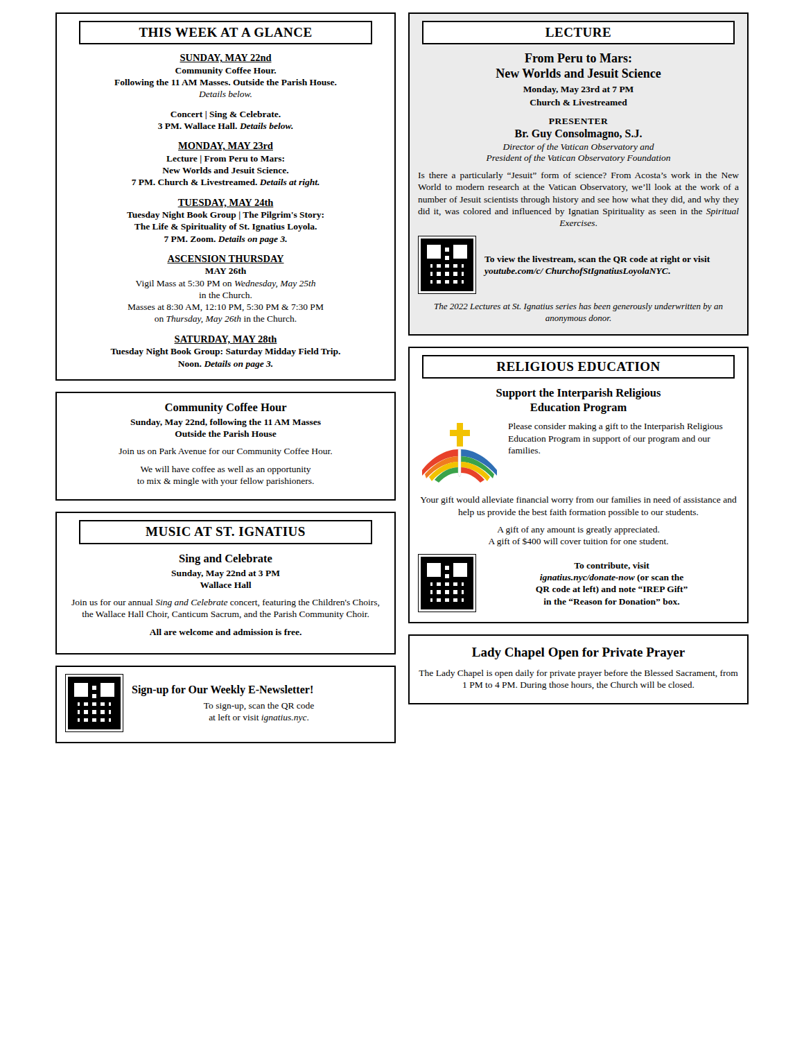THIS WEEK AT A GLANCE
SUNDAY, MAY 22nd
Community Coffee Hour.
Following the 11 AM Masses. Outside the Parish House.
Details below.
Concert | Sing & Celebrate.
3 PM. Wallace Hall. Details below.
MONDAY, MAY 23rd
Lecture | From Peru to Mars:
New Worlds and Jesuit Science.
7 PM. Church & Livestreamed. Details at right.
TUESDAY, MAY 24th
Tuesday Night Book Group | The Pilgrim's Story:
The Life & Spirituality of St. Ignatius Loyola.
7 PM. Zoom. Details on page 3.
ASCENSION THURSDAY
MAY 26th
Vigil Mass at 5:30 PM on Wednesday, May 25th
in the Church.
Masses at 8:30 AM, 12:10 PM, 5:30 PM & 7:30 PM
on Thursday, May 26th in the Church.
SATURDAY, MAY 28th
Tuesday Night Book Group: Saturday Midday Field Trip.
Noon. Details on page 3.
Community Coffee Hour
Sunday, May 22nd, following the 11 AM Masses
Outside the Parish House
Join us on Park Avenue for our Community Coffee Hour.
We will have coffee as well as an opportunity
to mix & mingle with your fellow parishioners.
MUSIC AT ST. IGNATIUS
Sing and Celebrate
Sunday, May 22nd at 3 PM
Wallace Hall
Join us for our annual Sing and Celebrate concert, featuring the Children's Choirs, the Wallace Hall Choir, Canticum Sacrum, and the Parish Community Choir.
All are welcome and admission is free.
Sign-up for Our Weekly E-Newsletter!
To sign-up, scan the QR code
at left or visit ignatius.nyc.
LECTURE
From Peru to Mars:
New Worlds and Jesuit Science
Monday, May 23rd at 7 PM
Church & Livestreamed
PRESENTER
Br. Guy Consolmagno, S.J.
Director of the Vatican Observatory and
President of the Vatican Observatory Foundation
Is there a particularly “Jesuit” form of science? From Acosta’s work in the New World to modern research at the Vatican Observatory, we’ll look at the work of a number of Jesuit scientists through history and see how what they did, and why they did it, was colored and influenced by Ignatian Spirituality as seen in the Spiritual Exercises.
To view the livestream, scan the QR code at right or visit youtube.com/c/ ChurchofStIgnatiusLoyolaNYC.
The 2022 Lectures at St. Ignatius series has been generously underwritten by an anonymous donor.
RELIGIOUS EDUCATION
Support the Interparish Religious
Education Program
Please consider making a gift to the Interparish Religious Education Program in support of our program and our families.
Your gift would alleviate financial worry from our families in need of assistance and help us provide the best faith formation possible to our students.
A gift of any amount is greatly appreciated.
A gift of $400 will cover tuition for one student.
To contribute, visit
ignatius.nyc/donate-now (or scan the
QR code at left) and note “IREP Gift”
in the “Reason for Donation” box.
Lady Chapel Open for Private Prayer
The Lady Chapel is open daily for private prayer before the Blessed Sacrament, from 1 PM to 4 PM. During those hours, the Church will be closed.